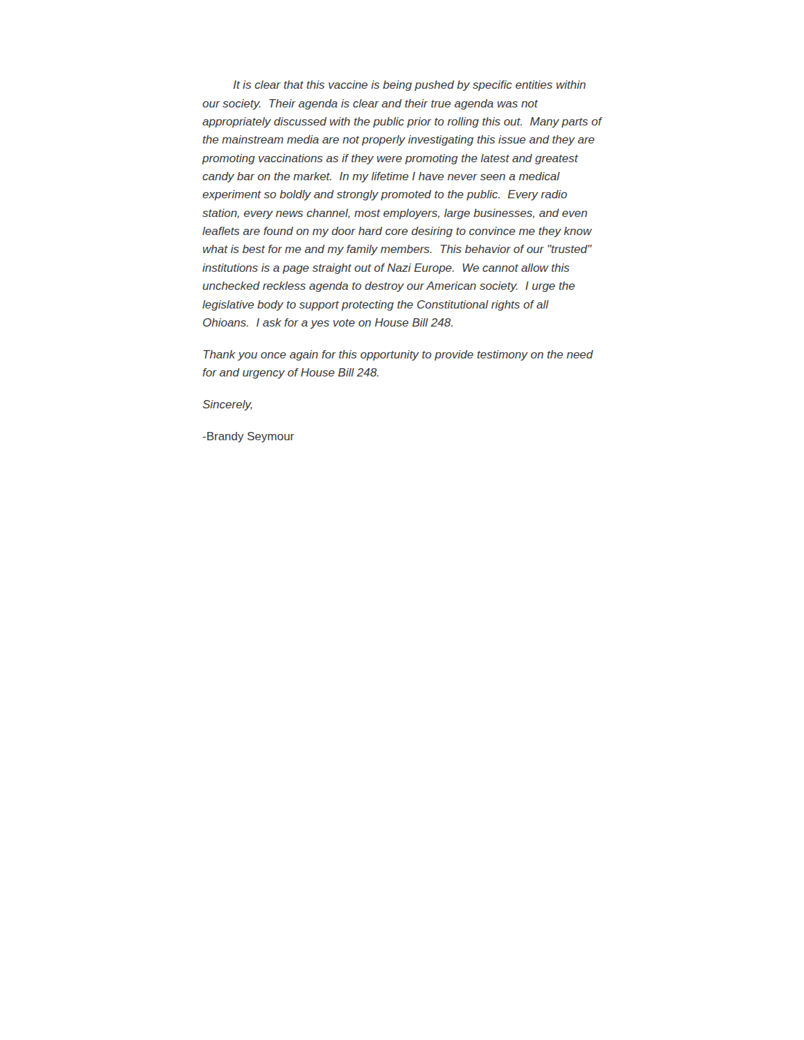It is clear that this vaccine is being pushed by specific entities within our society. Their agenda is clear and their true agenda was not appropriately discussed with the public prior to rolling this out. Many parts of the mainstream media are not properly investigating this issue and they are promoting vaccinations as if they were promoting the latest and greatest candy bar on the market. In my lifetime I have never seen a medical experiment so boldly and strongly promoted to the public. Every radio station, every news channel, most employers, large businesses, and even leaflets are found on my door hard core desiring to convince me they know what is best for me and my family members. This behavior of our "trusted" institutions is a page straight out of Nazi Europe. We cannot allow this unchecked reckless agenda to destroy our American society. I urge the legislative body to support protecting the Constitutional rights of all Ohioans. I ask for a yes vote on House Bill 248.
Thank you once again for this opportunity to provide testimony on the need for and urgency of House Bill 248.
Sincerely,
-Brandy Seymour